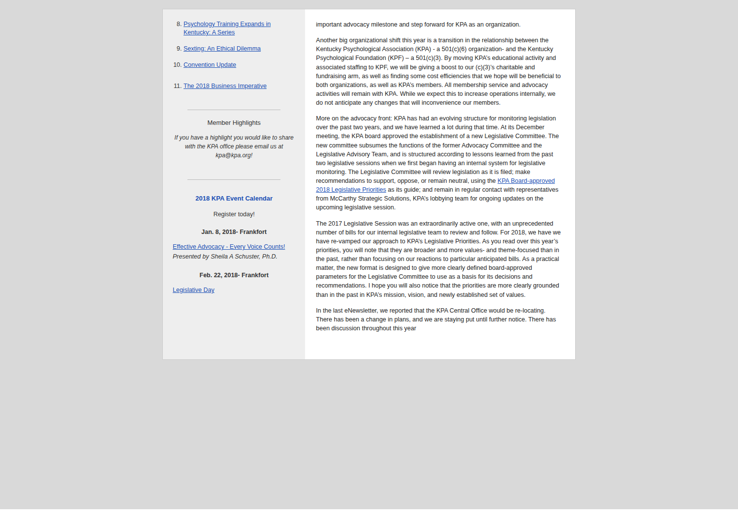Psychology Training Expands in Kentucky: A Series
Sexting: An Ethical Dilemma
Convention Update
The 2018 Business Imperative
Member Highlights
If you have a highlight you would like to share with the KPA office please email us at kpa@kpa.org!
2018 KPA Event Calendar
Register today!
Jan. 8, 2018- Frankfort
Effective Advocacy - Every Voice Counts!
Presented by Sheila A Schuster, Ph.D.
Feb. 22, 2018- Frankfort
Legislative Day
important advocacy milestone and step forward for KPA as an organization.
Another big organizational shift this year is a transition in the relationship between the Kentucky Psychological Association (KPA) - a 501(c)(6) organization- and the Kentucky Psychological Foundation (KPF) – a 501(c)(3). By moving KPA’s educational activity and associated staffing to KPF, we will be giving a boost to our (c)(3)’s charitable and fundraising arm, as well as finding some cost efficiencies that we hope will be beneficial to both organizations, as well as KPA’s members. All membership service and advocacy activities will remain with KPA. While we expect this to increase operations internally, we do not anticipate any changes that will inconvenience our members.
More on the advocacy front: KPA has had an evolving structure for monitoring legislation over the past two years, and we have learned a lot during that time. At its December meeting, the KPA board approved the establishment of a new Legislative Committee. The new committee subsumes the functions of the former Advocacy Committee and the Legislative Advisory Team, and is structured according to lessons learned from the past two legislative sessions when we first began having an internal system for legislative monitoring. The Legislative Committee will review legislation as it is filed; make recommendations to support, oppose, or remain neutral, using the KPA Board-approved 2018 Legislative Priorities as its guide; and remain in regular contact with representatives from McCarthy Strategic Solutions, KPA’s lobbying team for ongoing updates on the upcoming legislative session.
The 2017 Legislative Session was an extraordinarily active one, with an unprecedented number of bills for our internal legislative team to review and follow. For 2018, we have we have re-vamped our approach to KPA’s Legislative Priorities. As you read over this year’s priorities, you will note that they are broader and more values- and theme-focused than in the past, rather than focusing on our reactions to particular anticipated bills. As a practical matter, the new format is designed to give more clearly defined board-approved parameters for the Legislative Committee to use as a basis for its decisions and recommendations. I hope you will also notice that the priorities are more clearly grounded than in the past in KPA’s mission, vision, and newly established set of values.
In the last eNewsletter, we reported that the KPA Central Office would be re-locating. There has been a change in plans, and we are staying put until further notice. There has been discussion throughout this year